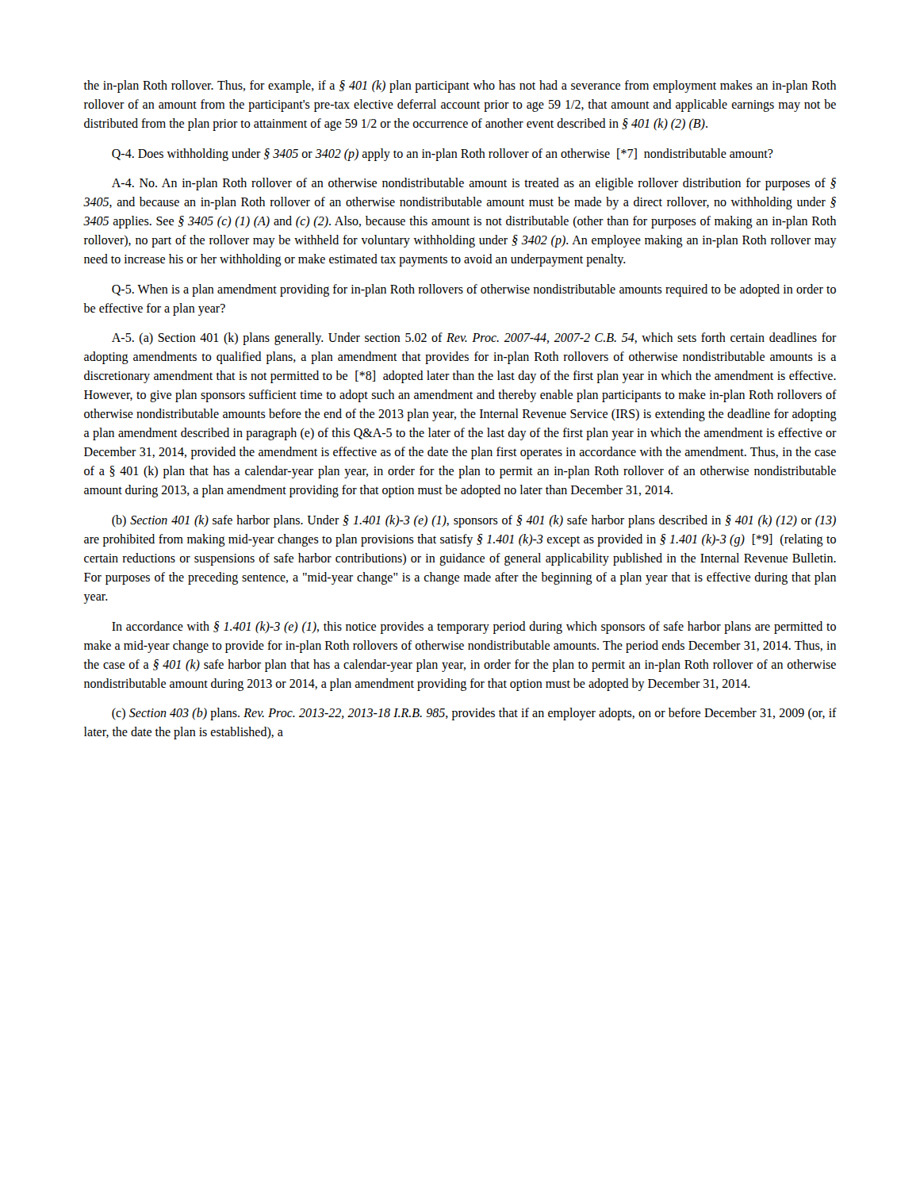the in-plan Roth rollover. Thus, for example, if a § 401 (k) plan participant who has not had a severance from employment makes an in-plan Roth rollover of an amount from the participant's pre-tax elective deferral account prior to age 59 1/2, that amount and applicable earnings may not be distributed from the plan prior to attainment of age 59 1/2 or the occurrence of another event described in § 401 (k) (2) (B).
Q-4. Does withholding under § 3405 or 3402 (p) apply to an in-plan Roth rollover of an otherwise [*7] nondistributable amount?
A-4. No. An in-plan Roth rollover of an otherwise nondistributable amount is treated as an eligible rollover distribution for purposes of § 3405, and because an in-plan Roth rollover of an otherwise nondistributable amount must be made by a direct rollover, no withholding under § 3405 applies. See § 3405 (c) (1) (A) and (c) (2). Also, because this amount is not distributable (other than for purposes of making an in-plan Roth rollover), no part of the rollover may be withheld for voluntary withholding under § 3402 (p). An employee making an in-plan Roth rollover may need to increase his or her withholding or make estimated tax payments to avoid an underpayment penalty.
Q-5. When is a plan amendment providing for in-plan Roth rollovers of otherwise nondistributable amounts required to be adopted in order to be effective for a plan year?
A-5. (a) Section 401 (k) plans generally. Under section 5.02 of Rev. Proc. 2007-44, 2007-2 C.B. 54, which sets forth certain deadlines for adopting amendments to qualified plans, a plan amendment that provides for in-plan Roth rollovers of otherwise nondistributable amounts is a discretionary amendment that is not permitted to be [*8] adopted later than the last day of the first plan year in which the amendment is effective. However, to give plan sponsors sufficient time to adopt such an amendment and thereby enable plan participants to make in-plan Roth rollovers of otherwise nondistributable amounts before the end of the 2013 plan year, the Internal Revenue Service (IRS) is extending the deadline for adopting a plan amendment described in paragraph (e) of this Q&A-5 to the later of the last day of the first plan year in which the amendment is effective or December 31, 2014, provided the amendment is effective as of the date the plan first operates in accordance with the amendment. Thus, in the case of a § 401 (k) plan that has a calendar-year plan year, in order for the plan to permit an in-plan Roth rollover of an otherwise nondistributable amount during 2013, a plan amendment providing for that option must be adopted no later than December 31, 2014.
(b) Section 401 (k) safe harbor plans. Under § 1.401 (k)-3 (e) (1), sponsors of § 401 (k) safe harbor plans described in § 401 (k) (12) or (13) are prohibited from making mid-year changes to plan provisions that satisfy § 1.401 (k)-3 except as provided in § 1.401 (k)-3 (g) [*9] (relating to certain reductions or suspensions of safe harbor contributions) or in guidance of general applicability published in the Internal Revenue Bulletin. For purposes of the preceding sentence, a "mid-year change" is a change made after the beginning of a plan year that is effective during that plan year.
In accordance with § 1.401 (k)-3 (e) (1), this notice provides a temporary period during which sponsors of safe harbor plans are permitted to make a mid-year change to provide for in-plan Roth rollovers of otherwise nondistributable amounts. The period ends December 31, 2014. Thus, in the case of a § 401 (k) safe harbor plan that has a calendar-year plan year, in order for the plan to permit an in-plan Roth rollover of an otherwise nondistributable amount during 2013 or 2014, a plan amendment providing for that option must be adopted by December 31, 2014.
(c) Section 403 (b) plans. Rev. Proc. 2013-22, 2013-18 I.R.B. 985, provides that if an employer adopts, on or before December 31, 2009 (or, if later, the date the plan is established), a